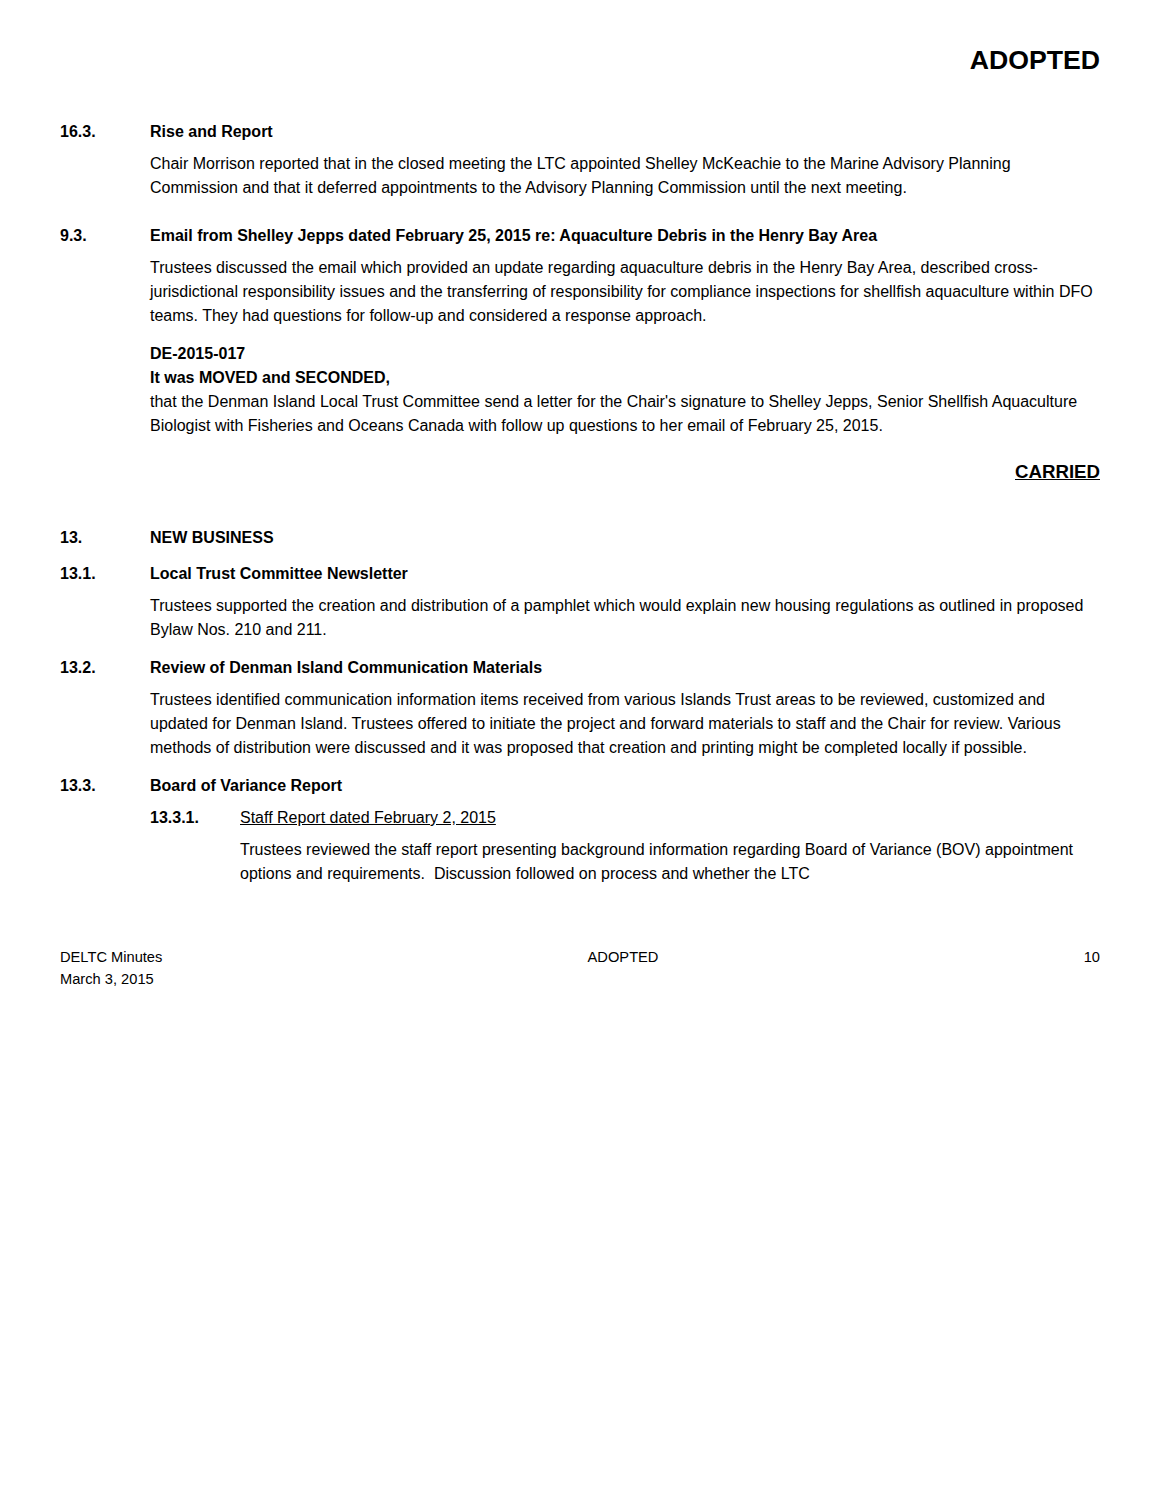ADOPTED
16.3.
Rise and Report
Chair Morrison reported that in the closed meeting the LTC appointed Shelley McKeachie to the Marine Advisory Planning Commission and that it deferred appointments to the Advisory Planning Commission until the next meeting.
9.3.
Email from Shelley Jepps dated February 25, 2015 re: Aquaculture Debris in the Henry Bay Area
Trustees discussed the email which provided an update regarding aquaculture debris in the Henry Bay Area, described cross-jurisdictional responsibility issues and the transferring of responsibility for compliance inspections for shellfish aquaculture within DFO teams. They had questions for follow-up and considered a response approach.
DE-2015-017
It was MOVED and SECONDED,
that the Denman Island Local Trust Committee send a letter for the Chair's signature to Shelley Jepps, Senior Shellfish Aquaculture Biologist with Fisheries and Oceans Canada with follow up questions to her email of February 25, 2015.
CARRIED
13.
NEW BUSINESS
13.1.
Local Trust Committee Newsletter
Trustees supported the creation and distribution of a pamphlet which would explain new housing regulations as outlined in proposed Bylaw Nos. 210 and 211.
13.2.
Review of Denman Island Communication Materials
Trustees identified communication information items received from various Islands Trust areas to be reviewed, customized and updated for Denman Island. Trustees offered to initiate the project and forward materials to staff and the Chair for review. Various methods of distribution were discussed and it was proposed that creation and printing might be completed locally if possible.
13.3.
Board of Variance Report
13.3.1.
Staff Report dated February 2, 2015
Trustees reviewed the staff report presenting background information regarding Board of Variance (BOV) appointment options and requirements. Discussion followed on process and whether the LTC
DELTC Minutes
March 3, 2015
ADOPTED
10